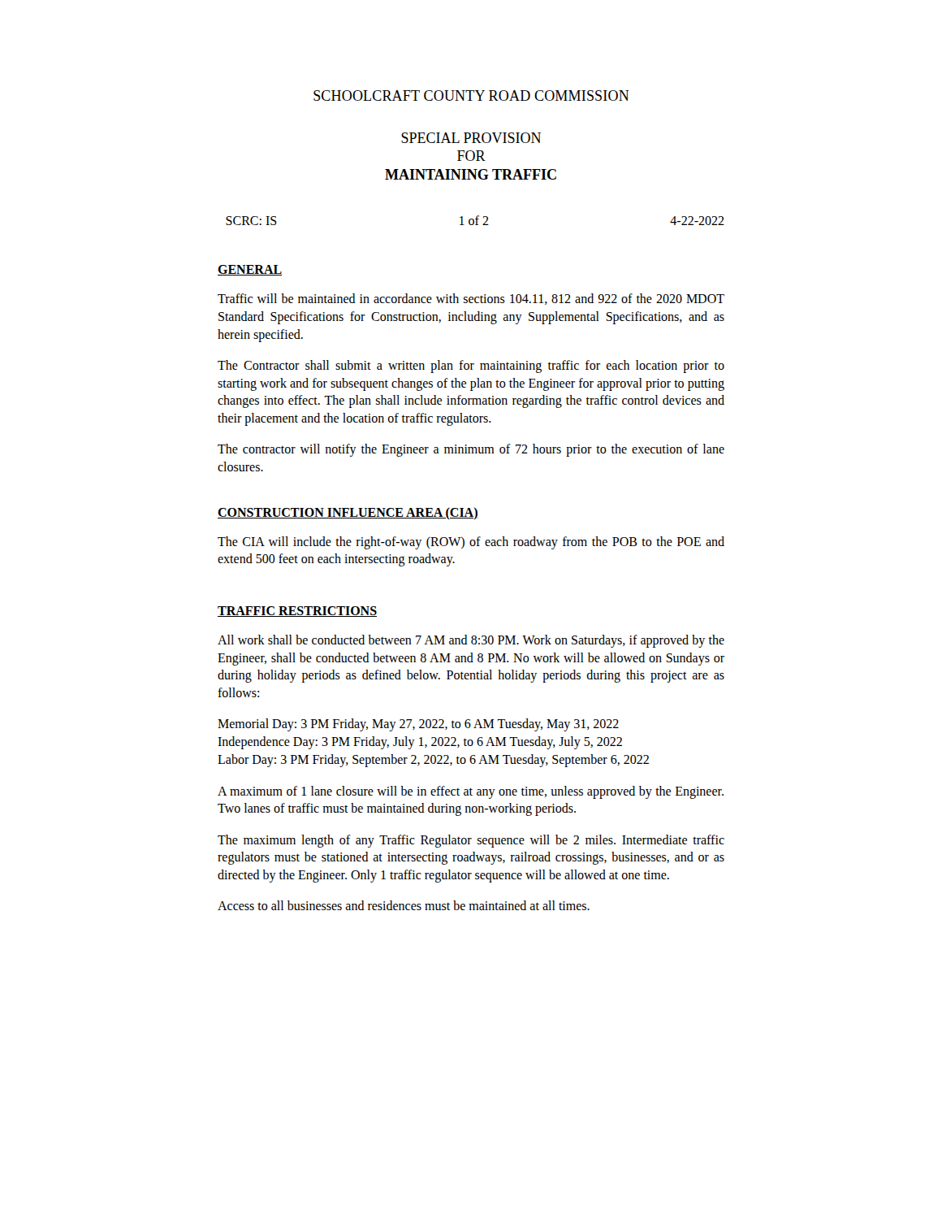SCHOOLCRAFT COUNTY ROAD COMMISSION
SPECIAL PROVISION
FOR
MAINTAINING TRAFFIC
SCRC: IS
1 of 2
4-22-2022
GENERAL
Traffic will be maintained in accordance with sections 104.11, 812 and 922 of the 2020 MDOT Standard Specifications for Construction, including any Supplemental Specifications, and as herein specified.
The Contractor shall submit a written plan for maintaining traffic for each location prior to starting work and for subsequent changes of the plan to the Engineer for approval prior to putting changes into effect. The plan shall include information regarding the traffic control devices and their placement and the location of traffic regulators.
The contractor will notify the Engineer a minimum of 72 hours prior to the execution of lane closures.
CONSTRUCTION INFLUENCE AREA (CIA)
The CIA will include the right-of-way (ROW) of each roadway from the POB to the POE and extend 500 feet on each intersecting roadway.
TRAFFIC RESTRICTIONS
All work shall be conducted between 7 AM and 8:30 PM. Work on Saturdays, if approved by the Engineer, shall be conducted between 8 AM and 8 PM. No work will be allowed on Sundays or during holiday periods as defined below. Potential holiday periods during this project are as follows:
Memorial Day: 3 PM Friday, May 27, 2022, to 6 AM Tuesday, May 31, 2022
Independence Day: 3 PM Friday, July 1, 2022, to 6 AM Tuesday, July 5, 2022
Labor Day: 3 PM Friday, September 2, 2022, to 6 AM Tuesday, September 6, 2022
A maximum of 1 lane closure will be in effect at any one time, unless approved by the Engineer. Two lanes of traffic must be maintained during non-working periods.
The maximum length of any Traffic Regulator sequence will be 2 miles. Intermediate traffic regulators must be stationed at intersecting roadways, railroad crossings, businesses, and or as directed by the Engineer. Only 1 traffic regulator sequence will be allowed at one time.
Access to all businesses and residences must be maintained at all times.